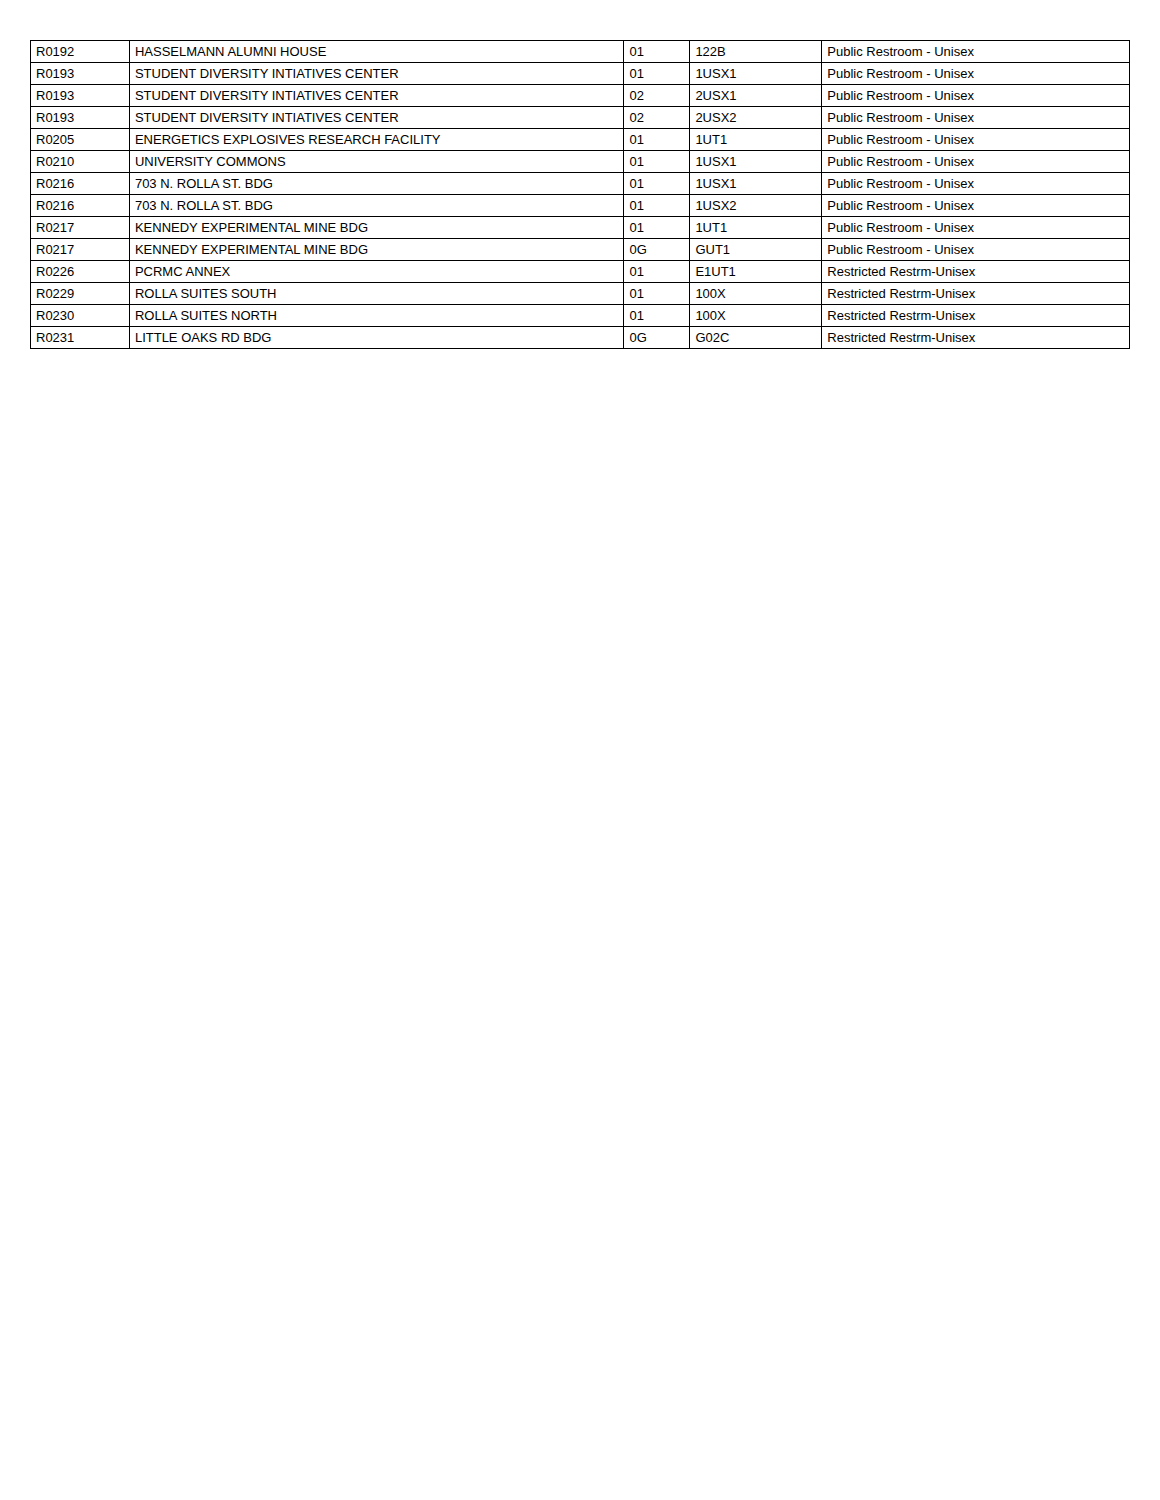| R0192 | HASSELMANN ALUMNI HOUSE | 01 | 122B | Public Restroom - Unisex |
| R0193 | STUDENT DIVERSITY INTIATIVES CENTER | 01 | 1USX1 | Public Restroom - Unisex |
| R0193 | STUDENT DIVERSITY INTIATIVES CENTER | 02 | 2USX1 | Public Restroom - Unisex |
| R0193 | STUDENT DIVERSITY INTIATIVES CENTER | 02 | 2USX2 | Public Restroom - Unisex |
| R0205 | ENERGETICS EXPLOSIVES RESEARCH FACILITY | 01 | 1UT1 | Public Restroom - Unisex |
| R0210 | UNIVERSITY COMMONS | 01 | 1USX1 | Public Restroom - Unisex |
| R0216 | 703 N. ROLLA ST. BDG | 01 | 1USX1 | Public Restroom - Unisex |
| R0216 | 703 N. ROLLA ST. BDG | 01 | 1USX2 | Public Restroom - Unisex |
| R0217 | KENNEDY EXPERIMENTAL MINE BDG | 01 | 1UT1 | Public Restroom - Unisex |
| R0217 | KENNEDY EXPERIMENTAL MINE BDG | 0G | GUT1 | Public Restroom - Unisex |
| R0226 | PCRMC ANNEX | 01 | E1UT1 | Restricted Restrm-Unisex |
| R0229 | ROLLA SUITES SOUTH | 01 | 100X | Restricted Restrm-Unisex |
| R0230 | ROLLA SUITES NORTH | 01 | 100X | Restricted Restrm-Unisex |
| R0231 | LITTLE OAKS RD BDG | 0G | G02C | Restricted Restrm-Unisex |